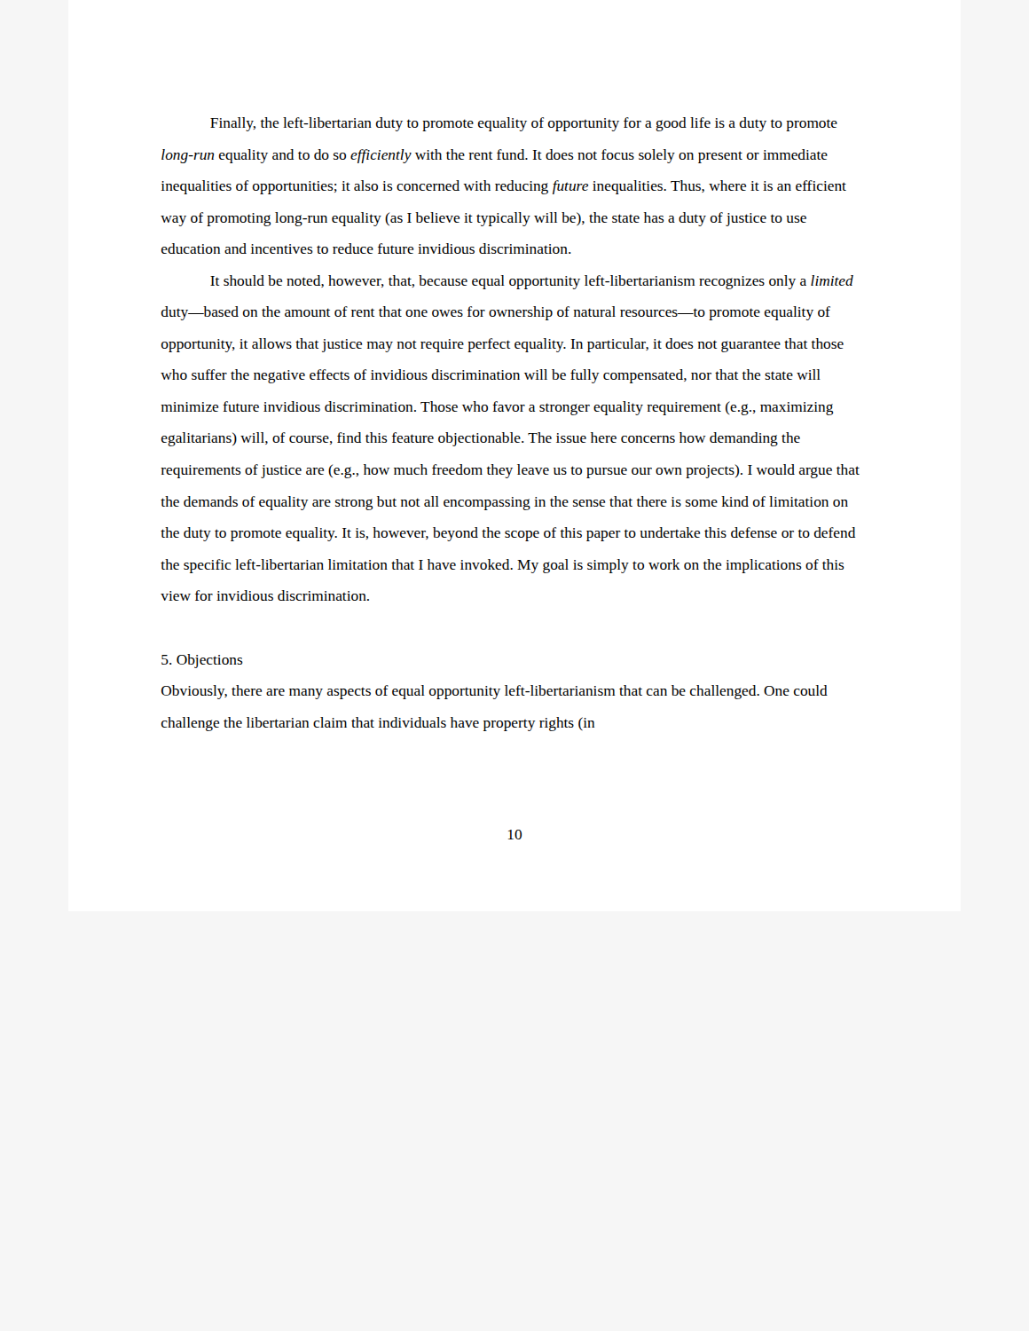Finally, the left-libertarian duty to promote equality of opportunity for a good life is a duty to promote long-run equality and to do so efficiently with the rent fund. It does not focus solely on present or immediate inequalities of opportunities; it also is concerned with reducing future inequalities. Thus, where it is an efficient way of promoting long-run equality (as I believe it typically will be), the state has a duty of justice to use education and incentives to reduce future invidious discrimination.
It should be noted, however, that, because equal opportunity left-libertarianism recognizes only a limited duty—based on the amount of rent that one owes for ownership of natural resources—to promote equality of opportunity, it allows that justice may not require perfect equality. In particular, it does not guarantee that those who suffer the negative effects of invidious discrimination will be fully compensated, nor that the state will minimize future invidious discrimination. Those who favor a stronger equality requirement (e.g., maximizing egalitarians) will, of course, find this feature objectionable. The issue here concerns how demanding the requirements of justice are (e.g., how much freedom they leave us to pursue our own projects). I would argue that the demands of equality are strong but not all encompassing in the sense that there is some kind of limitation on the duty to promote equality. It is, however, beyond the scope of this paper to undertake this defense or to defend the specific left-libertarian limitation that I have invoked. My goal is simply to work on the implications of this view for invidious discrimination.
5. Objections
Obviously, there are many aspects of equal opportunity left-libertarianism that can be challenged. One could challenge the libertarian claim that individuals have property rights (in
10